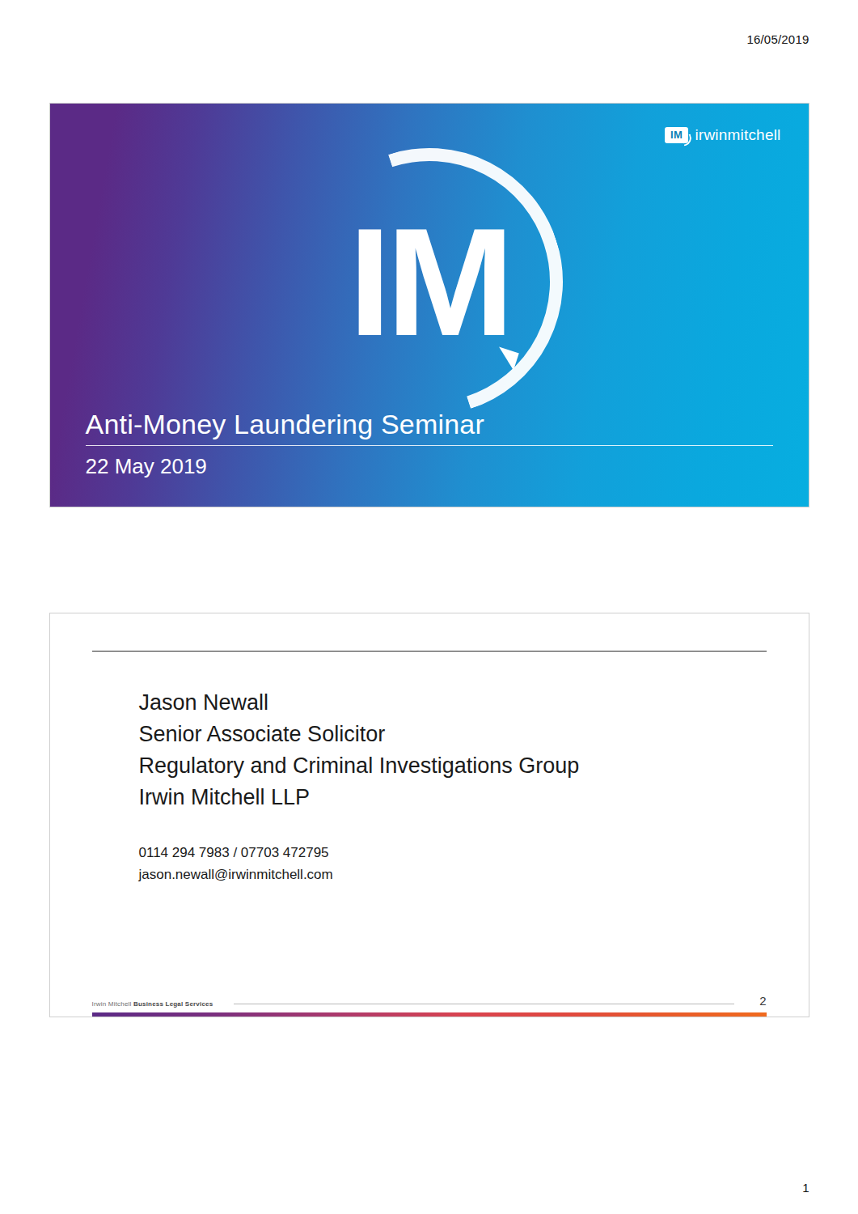16/05/2019
IM irwinmitchell
IM
Anti-Money Laundering Seminar
22 May 2019
Jason Newall
Senior Associate Solicitor
Regulatory and Criminal Investigations Group
Irwin Mitchell LLP
0114 294 7983 / 07703 472795
jason.newall@irwinmitchell.com
Irwin Mitchell Business Legal Services 2
1